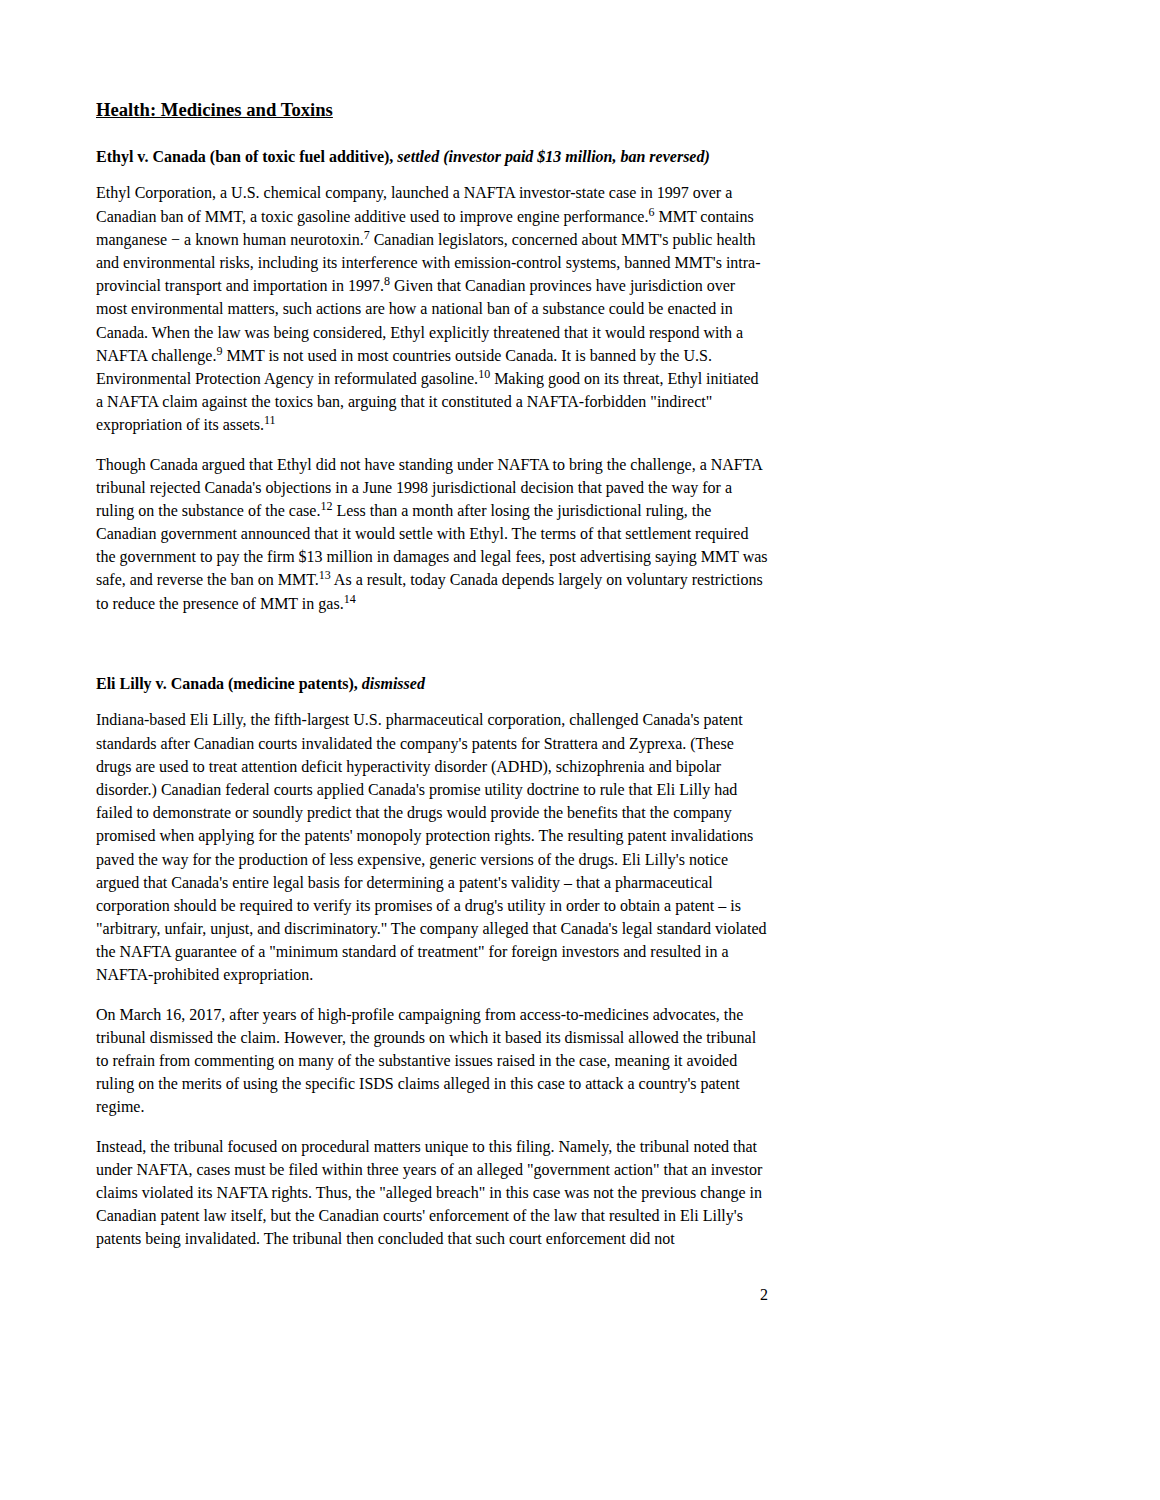Health: Medicines and Toxins
Ethyl v. Canada (ban of toxic fuel additive), settled (investor paid $13 million, ban reversed)
Ethyl Corporation, a U.S. chemical company, launched a NAFTA investor-state case in 1997 over a Canadian ban of MMT, a toxic gasoline additive used to improve engine performance.6 MMT contains manganese − a known human neurotoxin.7 Canadian legislators, concerned about MMT's public health and environmental risks, including its interference with emission-control systems, banned MMT's intra-provincial transport and importation in 1997.8 Given that Canadian provinces have jurisdiction over most environmental matters, such actions are how a national ban of a substance could be enacted in Canada. When the law was being considered, Ethyl explicitly threatened that it would respond with a NAFTA challenge.9 MMT is not used in most countries outside Canada. It is banned by the U.S. Environmental Protection Agency in reformulated gasoline.10 Making good on its threat, Ethyl initiated a NAFTA claim against the toxics ban, arguing that it constituted a NAFTA-forbidden "indirect" expropriation of its assets.11
Though Canada argued that Ethyl did not have standing under NAFTA to bring the challenge, a NAFTA tribunal rejected Canada's objections in a June 1998 jurisdictional decision that paved the way for a ruling on the substance of the case.12 Less than a month after losing the jurisdictional ruling, the Canadian government announced that it would settle with Ethyl. The terms of that settlement required the government to pay the firm $13 million in damages and legal fees, post advertising saying MMT was safe, and reverse the ban on MMT.13 As a result, today Canada depends largely on voluntary restrictions to reduce the presence of MMT in gas.14
Eli Lilly v. Canada (medicine patents), dismissed
Indiana-based Eli Lilly, the fifth-largest U.S. pharmaceutical corporation, challenged Canada's patent standards after Canadian courts invalidated the company's patents for Strattera and Zyprexa. (These drugs are used to treat attention deficit hyperactivity disorder (ADHD), schizophrenia and bipolar disorder.) Canadian federal courts applied Canada's promise utility doctrine to rule that Eli Lilly had failed to demonstrate or soundly predict that the drugs would provide the benefits that the company promised when applying for the patents' monopoly protection rights. The resulting patent invalidations paved the way for the production of less expensive, generic versions of the drugs. Eli Lilly's notice argued that Canada's entire legal basis for determining a patent's validity – that a pharmaceutical corporation should be required to verify its promises of a drug's utility in order to obtain a patent – is "arbitrary, unfair, unjust, and discriminatory." The company alleged that Canada's legal standard violated the NAFTA guarantee of a "minimum standard of treatment" for foreign investors and resulted in a NAFTA-prohibited expropriation.
On March 16, 2017, after years of high-profile campaigning from access-to-medicines advocates, the tribunal dismissed the claim. However, the grounds on which it based its dismissal allowed the tribunal to refrain from commenting on many of the substantive issues raised in the case, meaning it avoided ruling on the merits of using the specific ISDS claims alleged in this case to attack a country's patent regime.
Instead, the tribunal focused on procedural matters unique to this filing. Namely, the tribunal noted that under NAFTA, cases must be filed within three years of an alleged "government action" that an investor claims violated its NAFTA rights. Thus, the "alleged breach" in this case was not the previous change in Canadian patent law itself, but the Canadian courts' enforcement of the law that resulted in Eli Lilly's patents being invalidated. The tribunal then concluded that such court enforcement did not
2